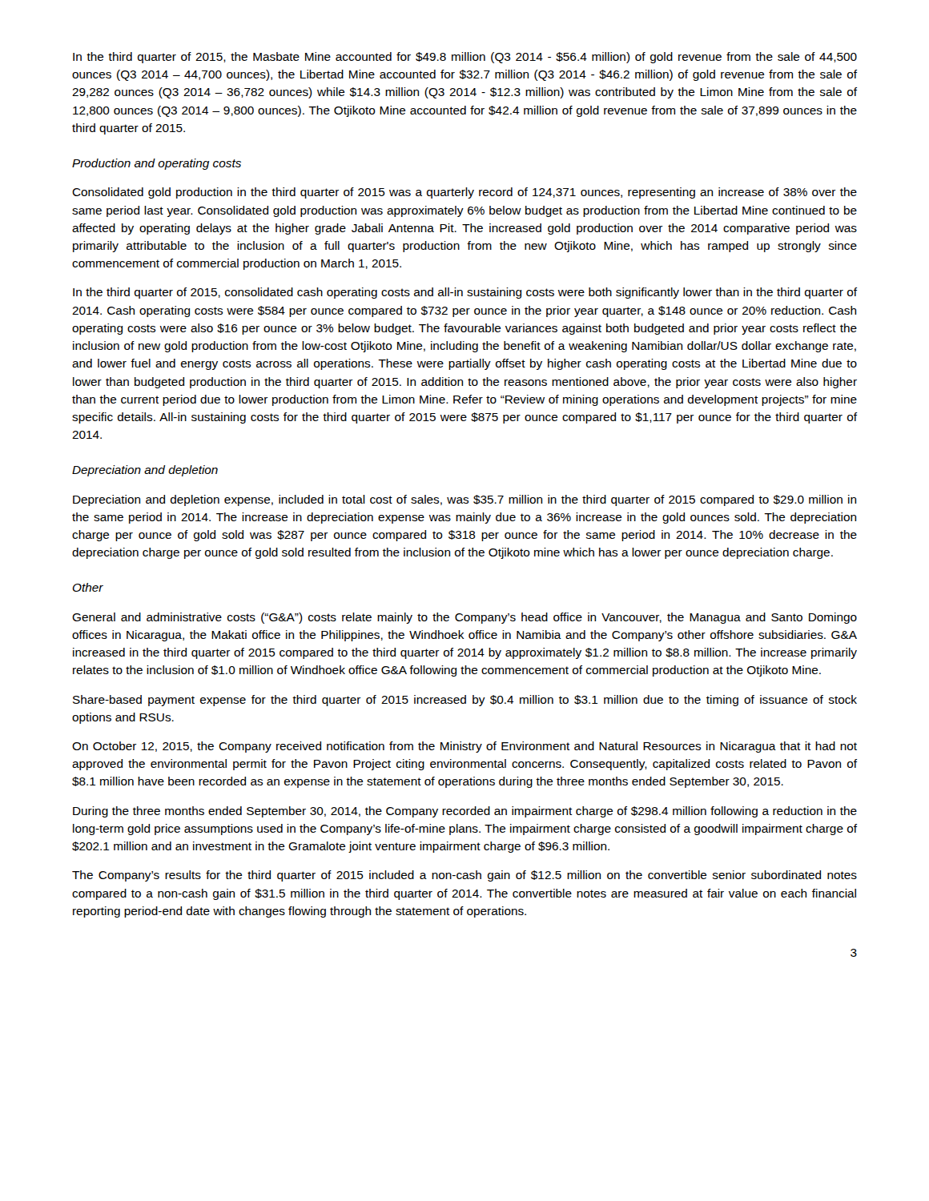In the third quarter of 2015, the Masbate Mine accounted for $49.8 million (Q3 2014 - $56.4 million) of gold revenue from the sale of 44,500 ounces (Q3 2014 – 44,700 ounces), the Libertad Mine accounted for $32.7 million (Q3 2014 - $46.2 million) of gold revenue from the sale of 29,282 ounces (Q3 2014 – 36,782 ounces) while $14.3 million (Q3 2014 - $12.3 million) was contributed by the Limon Mine from the sale of 12,800 ounces (Q3 2014 – 9,800 ounces). The Otjikoto Mine accounted for $42.4 million of gold revenue from the sale of 37,899 ounces in the third quarter of 2015.
Production and operating costs
Consolidated gold production in the third quarter of 2015 was a quarterly record of 124,371 ounces, representing an increase of 38% over the same period last year. Consolidated gold production was approximately 6% below budget as production from the Libertad Mine continued to be affected by operating delays at the higher grade Jabali Antenna Pit. The increased gold production over the 2014 comparative period was primarily attributable to the inclusion of a full quarter's production from the new Otjikoto Mine, which has ramped up strongly since commencement of commercial production on March 1, 2015.
In the third quarter of 2015, consolidated cash operating costs and all-in sustaining costs were both significantly lower than in the third quarter of 2014. Cash operating costs were $584 per ounce compared to $732 per ounce in the prior year quarter, a $148 ounce or 20% reduction. Cash operating costs were also $16 per ounce or 3% below budget. The favourable variances against both budgeted and prior year costs reflect the inclusion of new gold production from the low-cost Otjikoto Mine, including the benefit of a weakening Namibian dollar/US dollar exchange rate, and lower fuel and energy costs across all operations. These were partially offset by higher cash operating costs at the Libertad Mine due to lower than budgeted production in the third quarter of 2015. In addition to the reasons mentioned above, the prior year costs were also higher than the current period due to lower production from the Limon Mine. Refer to “Review of mining operations and development projects” for mine specific details. All-in sustaining costs for the third quarter of 2015 were $875 per ounce compared to $1,117 per ounce for the third quarter of 2014.
Depreciation and depletion
Depreciation and depletion expense, included in total cost of sales, was $35.7 million in the third quarter of 2015 compared to $29.0 million in the same period in 2014. The increase in depreciation expense was mainly due to a 36% increase in the gold ounces sold. The depreciation charge per ounce of gold sold was $287 per ounce compared to $318 per ounce for the same period in 2014. The 10% decrease in the depreciation charge per ounce of gold sold resulted from the inclusion of the Otjikoto mine which has a lower per ounce depreciation charge.
Other
General and administrative costs (“G&A”) costs relate mainly to the Company’s head office in Vancouver, the Managua and Santo Domingo offices in Nicaragua, the Makati office in the Philippines, the Windhoek office in Namibia and the Company’s other offshore subsidiaries. G&A increased in the third quarter of 2015 compared to the third quarter of 2014 by approximately $1.2 million to $8.8 million. The increase primarily relates to the inclusion of $1.0 million of Windhoek office G&A following the commencement of commercial production at the Otjikoto Mine.
Share-based payment expense for the third quarter of 2015 increased by $0.4 million to $3.1 million due to the timing of issuance of stock options and RSUs.
On October 12, 2015, the Company received notification from the Ministry of Environment and Natural Resources in Nicaragua that it had not approved the environmental permit for the Pavon Project citing environmental concerns. Consequently, capitalized costs related to Pavon of $8.1 million have been recorded as an expense in the statement of operations during the three months ended September 30, 2015.
During the three months ended September 30, 2014, the Company recorded an impairment charge of $298.4 million following a reduction in the long-term gold price assumptions used in the Company’s life-of-mine plans. The impairment charge consisted of a goodwill impairment charge of $202.1 million and an investment in the Gramalote joint venture impairment charge of $96.3 million.
The Company’s results for the third quarter of 2015 included a non-cash gain of $12.5 million on the convertible senior subordinated notes compared to a non-cash gain of $31.5 million in the third quarter of 2014. The convertible notes are measured at fair value on each financial reporting period-end date with changes flowing through the statement of operations.
3